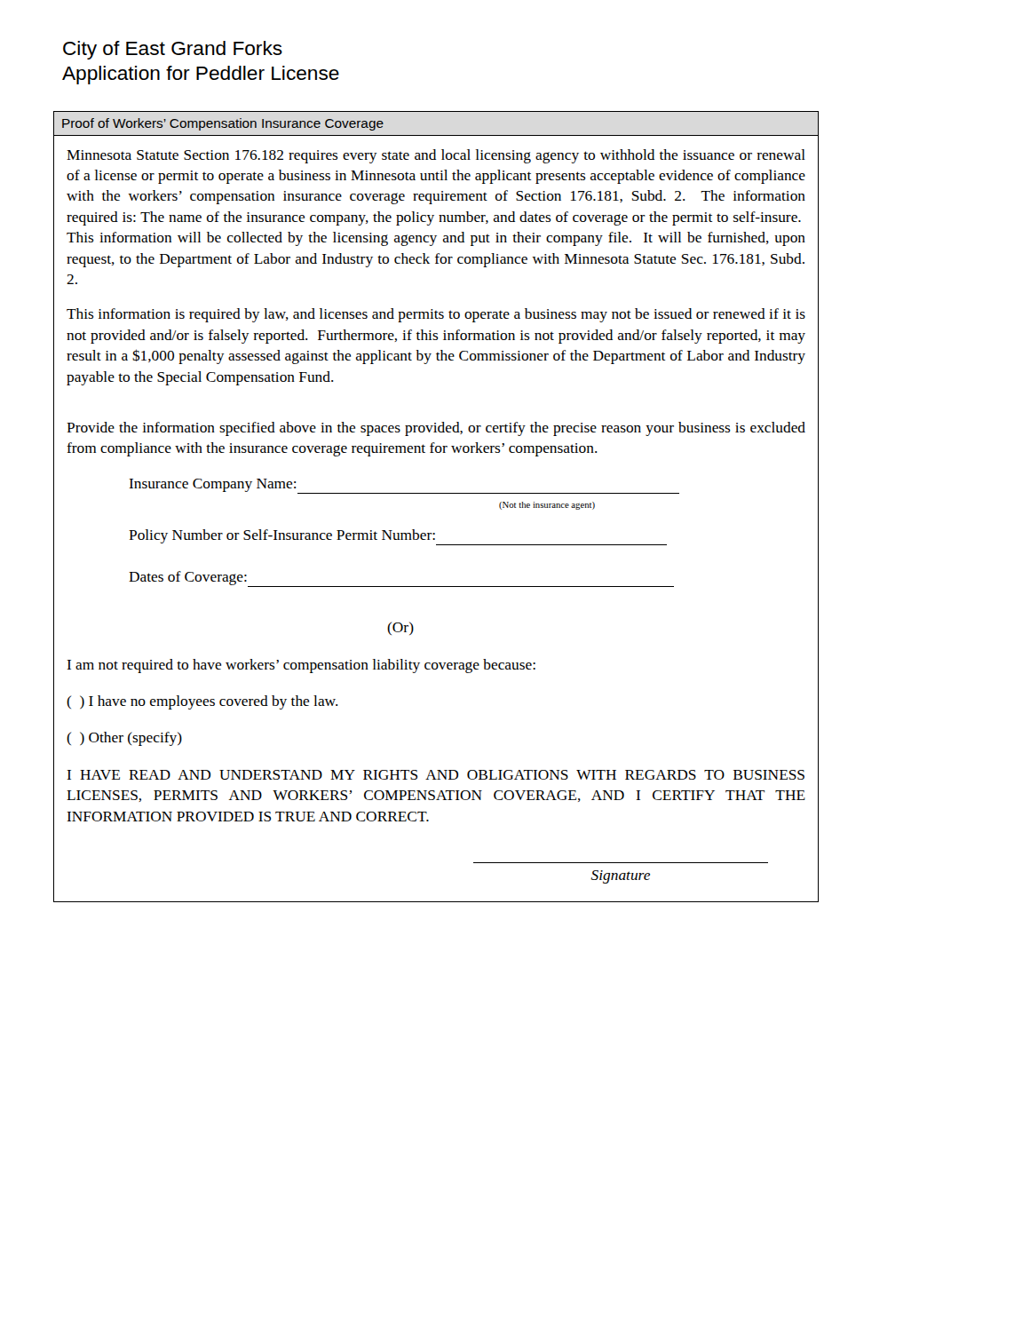City of East Grand Forks
Application for Peddler License
Proof of Workers’ Compensation Insurance Coverage
Minnesota Statute Section 176.182 requires every state and local licensing agency to withhold the issuance or renewal of a license or permit to operate a business in Minnesota until the applicant presents acceptable evidence of compliance with the workers’ compensation insurance coverage requirement of Section 176.181, Subd. 2. The information required is: The name of the insurance company, the policy number, and dates of coverage or the permit to self-insure. This information will be collected by the licensing agency and put in their company file. It will be furnished, upon request, to the Department of Labor and Industry to check for compliance with Minnesota Statute Sec. 176.181, Subd. 2.
This information is required by law, and licenses and permits to operate a business may not be issued or renewed if it is not provided and/or is falsely reported. Furthermore, if this information is not provided and/or falsely reported, it may result in a $1,000 penalty assessed against the applicant by the Commissioner of the Department of Labor and Industry payable to the Special Compensation Fund.
Provide the information specified above in the spaces provided, or certify the precise reason your business is excluded from compliance with the insurance coverage requirement for workers’ compensation.
Insurance Company Name:
(Not the insurance agent)
Policy Number or Self-Insurance Permit Number:
Dates of Coverage:
(Or)
I am not required to have workers’ compensation liability coverage because:
( ) I have no employees covered by the law.
( ) Other (specify)
I HAVE READ AND UNDERSTAND MY RIGHTS AND OBLIGATIONS WITH REGARDS TO BUSINESS LICENSES, PERMITS AND WORKERS’ COMPENSATION COVERAGE, AND I CERTIFY THAT THE INFORMATION PROVIDED IS TRUE AND CORRECT.
Signature